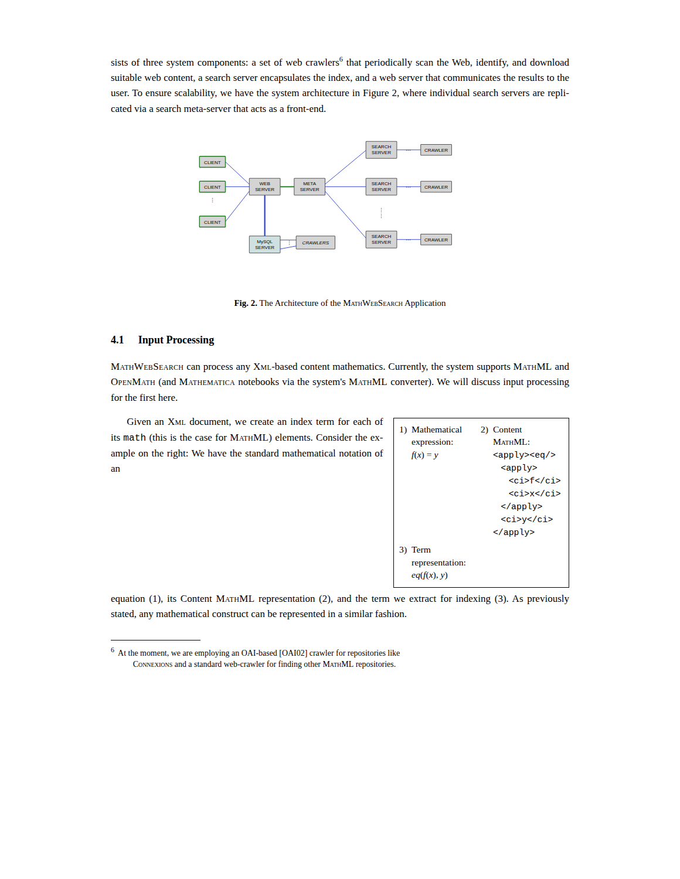sists of three system components: a set of web crawlers6 that periodically scan the Web, identify, and download suitable web content, a search server encapsulates the index, and a web server that communicates the results to the user. To ensure scalability, we have the system architecture in Figure 2, where individual search servers are replicated via a search meta-server that acts as a front-end.
CLIENT CLIENT ⋮ CLIENT WEB SERVER META SERVER MySQL SERVER CRAWLERS ⋮ SEARCH SERVER SEARCH SERVER ⋮ ⋮ SEARCH SERVER CRAWLER ⋯ CRAWLER ⋯ CRAWLER ⋯
Fig. 2. The Architecture of the MathWebSearch Application
4.1 Input Processing
MathWebSearch can process any Xml-based content mathematics. Currently, the system supports MathML and OpenMath (and Mathematica notebooks via the system's MathML converter). We will discuss input processing for the first here.
| 1) | Mathematical expression: f ( x ) = y | 2) | Content MathML : <apply><eq/> <apply> <ci>f</ci> <ci>x</ci> </apply> <ci>y</ci> </apply> |
| 3) | Term representation: eq ( f ( x ), y ) | | |
Given an Xml document, we create an index term for each of its math (this is the case for MathML) elements. Consider the example on the right: We have the standard mathematical notation of an
equation (1), its Content MathML representation (2), and the term we extract for indexing (3). As previously stated, any mathematical construct can be represented in a similar fashion.
6 At the moment, we are employing an OAI-based [OAI02] crawler for repositories like Connexions and a standard web-crawler for finding other MathML repositories.